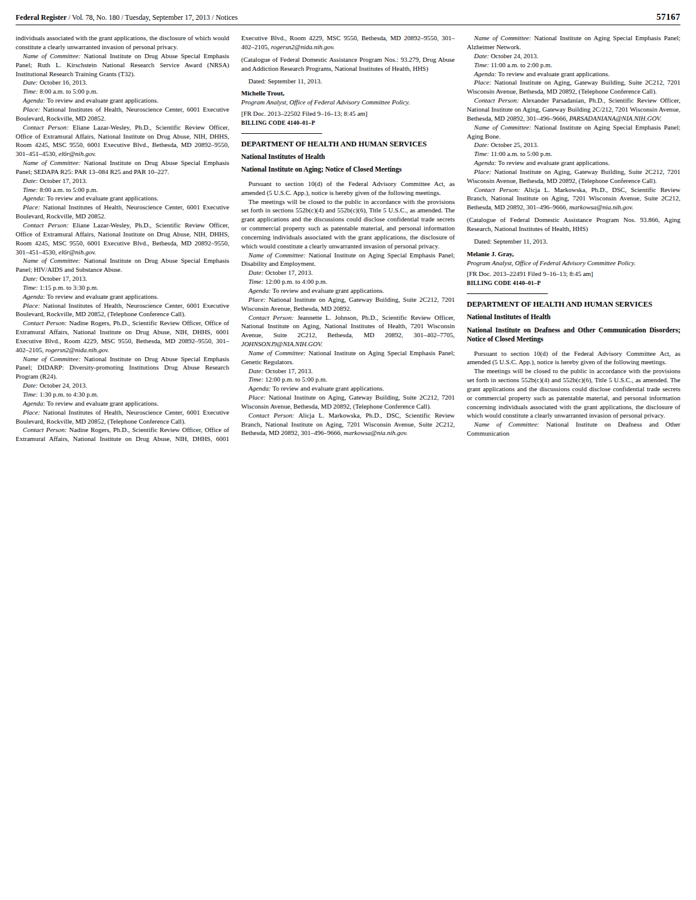Federal Register / Vol. 78, No. 180 / Tuesday, September 17, 2013 / Notices
57167
individuals associated with the grant applications, the disclosure of which would constitute a clearly unwarranted invasion of personal privacy.
Name of Committee: National Institute on Drug Abuse Special Emphasis Panel; Ruth L. Kirschstein National Research Service Award (NRSA) Institutional Research Training Grants (T32).
Date: October 16, 2013.
Time: 8:00 a.m. to 5:00 p.m.
Agenda: To review and evaluate grant applications.
Place: National Institutes of Health, Neuroscience Center, 6001 Executive Boulevard, Rockville, MD 20852.
Contact Person: Eliane Lazar-Wesley, Ph.D., Scientific Review Officer, Office of Extramural Affairs, National Institute on Drug Abuse, NIH, DHHS, Room 4245, MSC 9550, 6001 Executive Blvd., Bethesda, MD 20892–9550, 301–451–4530, el6r@nih.gov.
Name of Committee: National Institute on Drug Abuse Special Emphasis Panel; SEDAPA R25: PAR 13–084 R25 and PAR 10–227.
Date: October 17, 2013.
Time: 8:00 a.m. to 5:00 p.m.
Agenda: To review and evaluate grant applications.
Place: National Institutes of Health, Neuroscience Center, 6001 Executive Boulevard, Rockville, MD 20852.
Contact Person: Eliane Lazar-Wesley, Ph.D., Scientific Review Officer, Office of Extramural Affairs, National Institute on Drug Abuse, NIH, DHHS, Room 4245, MSC 9550, 6001 Executive Blvd., Bethesda, MD 20892–9550, 301–451–4530, el6r@nih.gov.
Name of Committee: National Institute on Drug Abuse Special Emphasis Panel; HIV/AIDS and Substance Abuse.
Date: October 17, 2013.
Time: 1:15 p.m. to 3:30 p.m.
Agenda: To review and evaluate grant applications.
Place: National Institutes of Health, Neuroscience Center, 6001 Executive Boulevard, Rockville, MD 20852, (Telephone Conference Call).
Contact Person: Nadine Rogers, Ph.D., Scientific Review Officer, Office of Extramural Affairs, National Institute on Drug Abuse, NIH, DHHS, 6001 Executive Blvd., Room 4229, MSC 9550, Bethesda, MD 20892–9550, 301–402–2105, rogersn2@nida.nih.gov.
Name of Committee: National Institute on Drug Abuse Special Emphasis Panel; DIDARP: Diversity-promoting Institutions Drug Abuse Research Program (R24).
Date: October 24, 2013.
Time: 1:30 p.m. to 4:30 p.m.
Agenda: To review and evaluate grant applications.
Place: National Institutes of Health, Neuroscience Center, 6001 Executive Boulevard, Rockville, MD 20852, (Telephone Conference Call).
Contact Person: Nadine Rogers, Ph.D., Scientific Review Officer, Office of Extramural Affairs, National Institute on Drug Abuse, NIH, DHHS, 6001 Executive Blvd., Room 4229, MSC 9550, Bethesda, MD 20892–9550, 301–402–2105, rogersn2@nida.nih.gov.
(Catalogue of Federal Domestic Assistance Program Nos.: 93.279, Drug Abuse and Addiction Research Programs, National Institutes of Health, HHS)
Dated: September 11, 2013.
Michelle Trout,
Program Analyst, Office of Federal Advisory Committee Policy.
[FR Doc. 2013–22502 Filed 9–16–13; 8:45 am]
BILLING CODE 4140–01–P
DEPARTMENT OF HEALTH AND HUMAN SERVICES
National Institutes of Health
National Institute on Aging; Notice of Closed Meetings
Pursuant to section 10(d) of the Federal Advisory Committee Act, as amended (5 U.S.C. App.), notice is hereby given of the following meetings.
The meetings will be closed to the public in accordance with the provisions set forth in sections 552b(c)(4) and 552b(c)(6), Title 5 U.S.C., as amended. The grant applications and the discussions could disclose confidential trade secrets or commercial property such as patentable material, and personal information concerning individuals associated with the grant applications, the disclosure of which would constitute a clearly unwarranted invasion of personal privacy.
Name of Committee: National Institute on Aging Special Emphasis Panel; Disability and Employment.
Date: October 17, 2013.
Time: 12:00 p.m. to 4:00 p.m.
Agenda: To review and evaluate grant applications.
Place: National Institute on Aging, Gateway Building, Suite 2C212, 7201 Wisconsin Avenue, Bethesda, MD 20892.
Contact Person: Jeannette L. Johnson, Ph.D., Scientific Review Officer, National Institute on Aging, National Institutes of Health, 7201 Wisconsin Avenue, Suite 2C212, Bethesda, MD 20892, 301–402–7705, JOHNSONJ9@NIA.NIH.GOV.
Name of Committee: National Institute on Aging Special Emphasis Panel; Genetic Regulators.
Date: October 17, 2013.
Time: 12:00 p.m. to 5:00 p.m.
Agenda: To review and evaluate grant applications.
Place: National Institute on Aging, Gateway Building, Suite 2C212, 7201 Wisconsin Avenue, Bethesda, MD 20892, (Telephone Conference Call).
Contact Person: Alicja L. Markowska, Ph.D., DSC, Scientific Review Branch, National Institute on Aging, 7201 Wisconsin Avenue, Suite 2C212, Bethesda, MD 20892, 301–496–9666, markowsa@nia.nih.gov.
Name of Committee: National Institute on Aging Special Emphasis Panel; Alzheimer Network.
Date: October 24, 2013.
Time: 11:00 a.m. to 2:00 p.m.
Agenda: To review and evaluate grant applications.
Place: National Institute on Aging, Gateway Building, Suite 2C212, 7201 Wisconsin Avenue, Bethesda, MD 20892, (Telephone Conference Call).
Contact Person: Alexander Parsadanian, Ph.D., Scientific Review Officer, National Institute on Aging, Gateway Building 2C/212, 7201 Wisconsin Avenue, Bethesda, MD 20892, 301–496–9666, PARSADANIANA@NIA.NIH.GOV.
Name of Committee: National Institute on Aging Special Emphasis Panel; Aging Bone.
Date: October 25, 2013.
Time: 11:00 a.m. to 5:00 p.m.
Agenda: To review and evaluate grant applications.
Place: National Institute on Aging, Gateway Building, Suite 2C212, 7201 Wisconsin Avenue, Bethesda, MD 20892, (Telephone Conference Call).
Contact Person: Alicja L. Markowska, Ph.D., DSC, Scientific Review Branch, National Institute on Aging, 7201 Wisconsin Avenue, Suite 2C212, Bethesda, MD 20892, 301–496–9666, markowsa@nia.nih.gov.
(Catalogue of Federal Domestic Assistance Program Nos. 93.866, Aging Research, National Institutes of Health, HHS)
Dated: September 11, 2013.
Melanie J. Gray,
Program Analyst, Office of Federal Advisory Committee Policy.
[FR Doc. 2013–22491 Filed 9–16–13; 8:45 am]
BILLING CODE 4140–01–P
DEPARTMENT OF HEALTH AND HUMAN SERVICES
National Institutes of Health
National Institute on Deafness and Other Communication Disorders; Notice of Closed Meetings
Pursuant to section 10(d) of the Federal Advisory Committee Act, as amended (5 U.S.C. App.), notice is hereby given of the following meetings.
The meetings will be closed to the public in accordance with the provisions set forth in sections 552b(c)(4) and 552b(c)(6), Title 5 U.S.C., as amended. The grant applications and the discussions could disclose confidential trade secrets or commercial property such as patentable material, and personal information concerning individuals associated with the grant applications, the disclosure of which would constitute a clearly unwarranted invasion of personal privacy.
Name of Committee: National Institute on Deafness and Other Communication